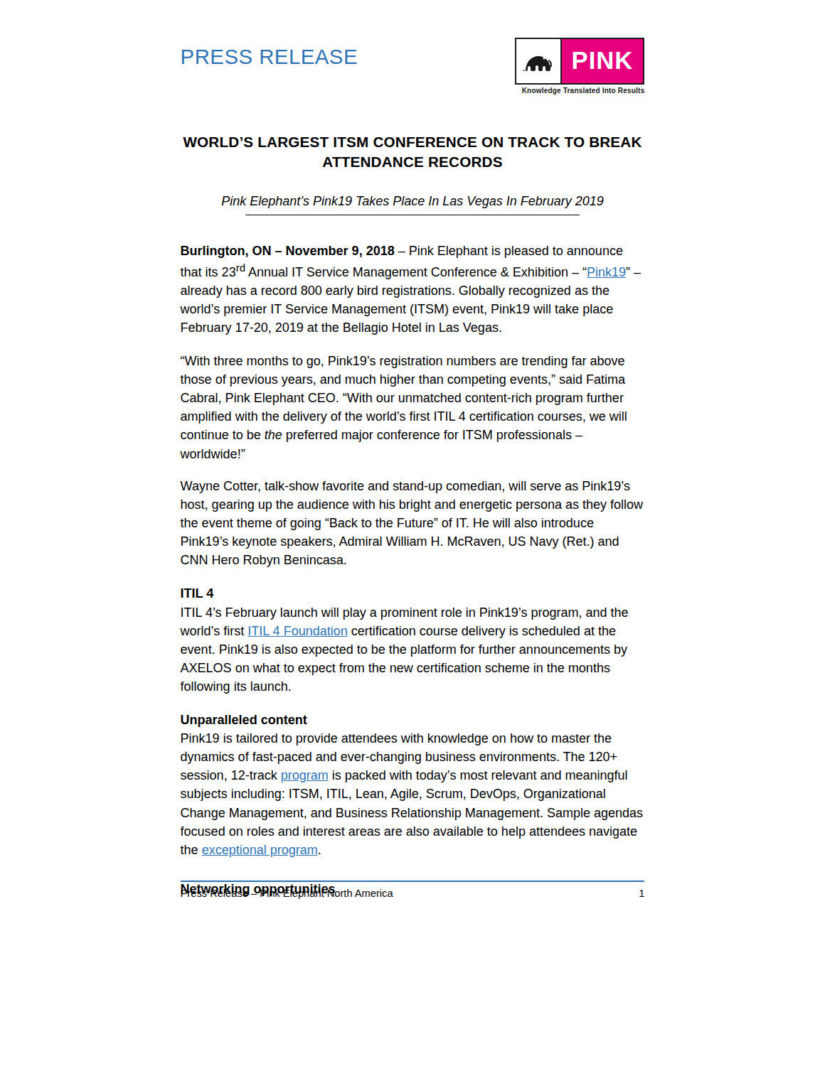PRESS RELEASE
PINK
Knowledge Translated Into Results
WORLD’S LARGEST ITSM CONFERENCE ON TRACK TO BREAK ATTENDANCE RECORDS
Pink Elephant’s Pink19 Takes Place In Las Vegas In February 2019
Burlington, ON – November 9, 2018 – Pink Elephant is pleased to announce that its 23rd Annual IT Service Management Conference & Exhibition – “Pink19” – already has a record 800 early bird registrations. Globally recognized as the world’s premier IT Service Management (ITSM) event, Pink19 will take place February 17-20, 2019 at the Bellagio Hotel in Las Vegas.
“With three months to go, Pink19’s registration numbers are trending far above those of previous years, and much higher than competing events,” said Fatima Cabral, Pink Elephant CEO. “With our unmatched content-rich program further amplified with the delivery of the world’s first ITIL 4 certification courses, we will continue to be the preferred major conference for ITSM professionals – worldwide!”
Wayne Cotter, talk-show favorite and stand-up comedian, will serve as Pink19’s host, gearing up the audience with his bright and energetic persona as they follow the event theme of going “Back to the Future” of IT. He will also introduce Pink19’s keynote speakers, Admiral William H. McRaven, US Navy (Ret.) and CNN Hero Robyn Benincasa.
ITIL 4
ITIL 4’s February launch will play a prominent role in Pink19’s program, and the world’s first ITIL 4 Foundation certification course delivery is scheduled at the event. Pink19 is also expected to be the platform for further announcements by AXELOS on what to expect from the new certification scheme in the months following its launch.
Unparalleled content
Pink19 is tailored to provide attendees with knowledge on how to master the dynamics of fast-paced and ever-changing business environments. The 120+ session, 12-track program is packed with today’s most relevant and meaningful subjects including: ITSM, ITIL, Lean, Agile, Scrum, DevOps, Organizational Change Management, and Business Relationship Management. Sample agendas focused on roles and interest areas are also available to help attendees navigate the exceptional program.
Networking opportunities
Press Release – Pink Elephant North America
1